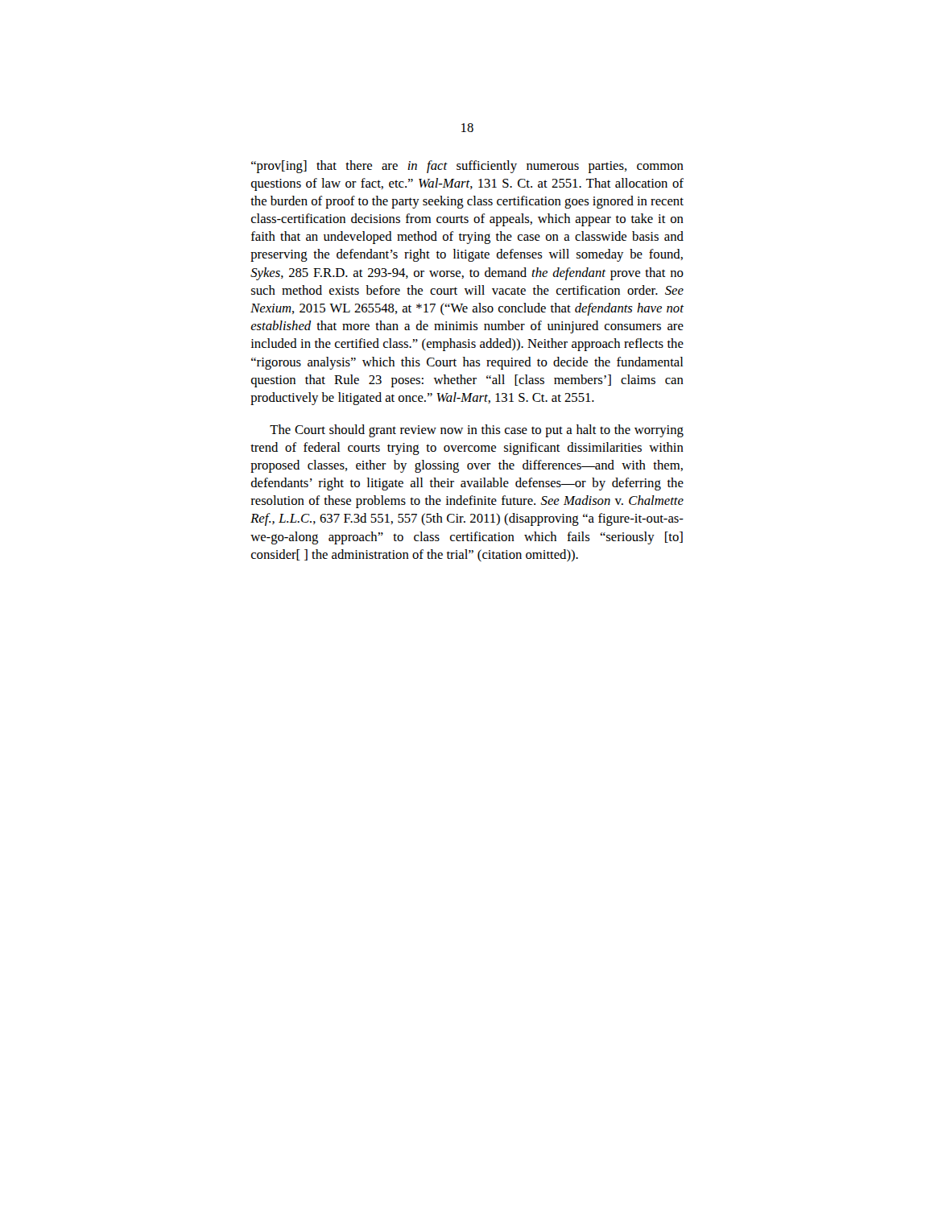18
“prov[ing] that there are in fact sufficiently numerous parties, common questions of law or fact, etc.” Wal-Mart, 131 S. Ct. at 2551. That allocation of the burden of proof to the party seeking class certification goes ignored in recent class-certification decisions from courts of appeals, which appear to take it on faith that an undeveloped method of trying the case on a classwide basis and preserving the defendant’s right to litigate defenses will someday be found, Sykes, 285 F.R.D. at 293-94, or worse, to demand the defendant prove that no such method exists before the court will vacate the certification order. See Nexium, 2015 WL 265548, at *17 (“We also conclude that defendants have not established that more than a de minimis number of uninjured consumers are included in the certified class.” (emphasis added)). Neither approach reflects the “rigorous analysis” which this Court has required to decide the fundamental question that Rule 23 poses: whether “all [class members’] claims can productively be litigated at once.” Wal-Mart, 131 S. Ct. at 2551.
The Court should grant review now in this case to put a halt to the worrying trend of federal courts trying to overcome significant dissimilarities within proposed classes, either by glossing over the differences—and with them, defendants’ right to litigate all their available defenses—or by deferring the resolution of these problems to the indefinite future. See Madison v. Chalmette Ref., L.L.C., 637 F.3d 551, 557 (5th Cir. 2011) (disapproving “a figure-it-out-as-we-go-along approach” to class certification which fails “seriously [to] consider[ ] the administration of the trial” (citation omitted)).